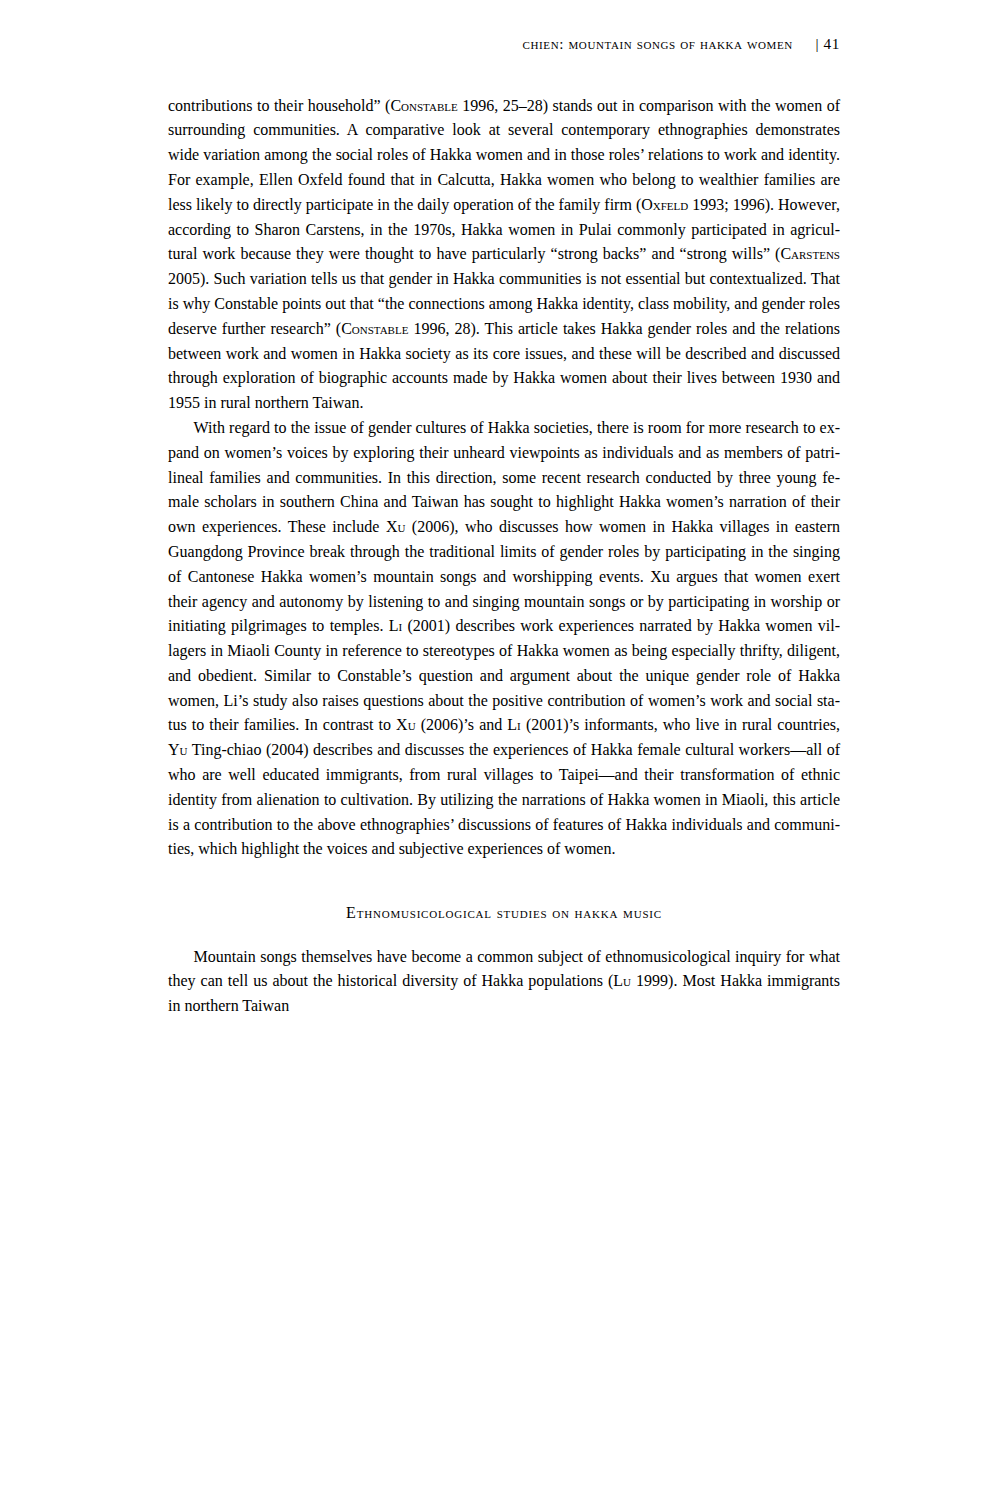chien: mountain songs of hakka women | 41
contributions to their household” (Constable 1996, 25–28) stands out in comparison with the women of surrounding communities. A comparative look at several contemporary ethnographies demonstrates wide variation among the social roles of Hakka women and in those roles’ relations to work and identity. For example, Ellen Oxfeld found that in Calcutta, Hakka women who belong to wealthier families are less likely to directly participate in the daily operation of the family firm (Oxfeld 1993; 1996). However, according to Sharon Carstens, in the 1970s, Hakka women in Pulai commonly participated in agricultural work because they were thought to have particularly “strong backs” and “strong wills” (Carstens 2005). Such variation tells us that gender in Hakka communities is not essential but contextualized. That is why Constable points out that “the connections among Hakka identity, class mobility, and gender roles deserve further research” (Constable 1996, 28). This article takes Hakka gender roles and the relations between work and women in Hakka society as its core issues, and these will be described and discussed through exploration of biographic accounts made by Hakka women about their lives between 1930 and 1955 in rural northern Taiwan.
With regard to the issue of gender cultures of Hakka societies, there is room for more research to expand on women’s voices by exploring their unheard viewpoints as individuals and as members of patrilineal families and communities. In this direction, some recent research conducted by three young female scholars in southern China and Taiwan has sought to highlight Hakka women’s narration of their own experiences. These include Xu (2006), who discusses how women in Hakka villages in eastern Guangdong Province break through the traditional limits of gender roles by participating in the singing of Cantonese Hakka women’s mountain songs and worshipping events. Xu argues that women exert their agency and autonomy by listening to and singing mountain songs or by participating in worship or initiating pilgrimages to temples. Li (2001) describes work experiences narrated by Hakka women villagers in Miaoli County in reference to stereotypes of Hakka women as being especially thrifty, diligent, and obedient. Similar to Constable’s question and argument about the unique gender role of Hakka women, Li’s study also raises questions about the positive contribution of women’s work and social status to their families. In contrast to Xu (2006)’s and Li (2001)’s informants, who live in rural countries, Yu Ting-chiao (2004) describes and discusses the experiences of Hakka female cultural workers—all of who are well educated immigrants, from rural villages to Taipei—and their transformation of ethnic identity from alienation to cultivation. By utilizing the narrations of Hakka women in Miaoli, this article is a contribution to the above ethnographies’ discussions of features of Hakka individuals and communities, which highlight the voices and subjective experiences of women.
Ethnomusicological studies on hakka music
Mountain songs themselves have become a common subject of ethnomusicological inquiry for what they can tell us about the historical diversity of Hakka populations (Lu 1999). Most Hakka immigrants in northern Taiwan